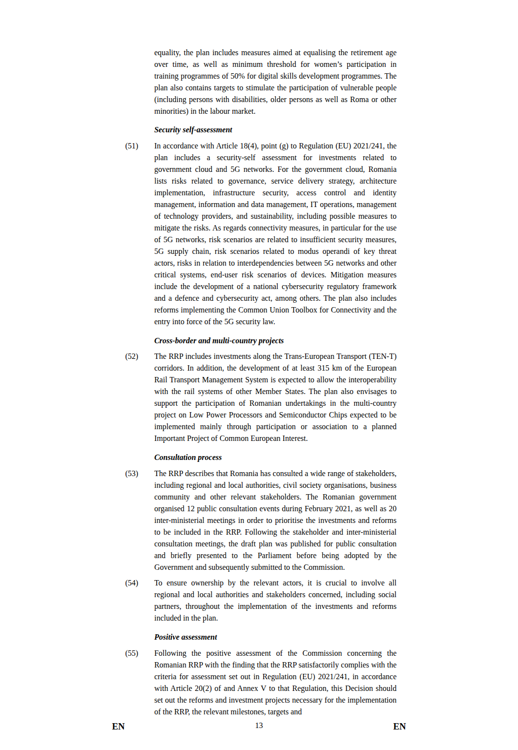equality, the plan includes measures aimed at equalising the retirement age over time, as well as minimum threshold for women’s participation in training programmes of 50% for digital skills development programmes. The plan also contains targets to stimulate the participation of vulnerable people (including persons with disabilities, older persons as well as Roma or other minorities) in the labour market.
Security self-assessment
(51) In accordance with Article 18(4), point (g) to Regulation (EU) 2021/241, the plan includes a security-self assessment for investments related to government cloud and 5G networks. For the government cloud, Romania lists risks related to governance, service delivery strategy, architecture implementation, infrastructure security, access control and identity management, information and data management, IT operations, management of technology providers, and sustainability, including possible measures to mitigate the risks. As regards connectivity measures, in particular for the use of 5G networks, risk scenarios are related to insufficient security measures, 5G supply chain, risk scenarios related to modus operandi of key threat actors, risks in relation to interdependencies between 5G networks and other critical systems, end-user risk scenarios of devices. Mitigation measures include the development of a national cybersecurity regulatory framework and a defence and cybersecurity act, among others. The plan also includes reforms implementing the Common Union Toolbox for Connectivity and the entry into force of the 5G security law.
Cross-border and multi-country projects
(52) The RRP includes investments along the Trans-European Transport (TEN-T) corridors. In addition, the development of at least 315 km of the European Rail Transport Management System is expected to allow the interoperability with the rail systems of other Member States. The plan also envisages to support the participation of Romanian undertakings in the multi-country project on Low Power Processors and Semiconductor Chips expected to be implemented mainly through participation or association to a planned Important Project of Common European Interest.
Consultation process
(53) The RRP describes that Romania has consulted a wide range of stakeholders, including regional and local authorities, civil society organisations, business community and other relevant stakeholders. The Romanian government organised 12 public consultation events during February 2021, as well as 20 inter-ministerial meetings in order to prioritise the investments and reforms to be included in the RRP. Following the stakeholder and inter-ministerial consultation meetings, the draft plan was published for public consultation and briefly presented to the Parliament before being adopted by the Government and subsequently submitted to the Commission.
(54) To ensure ownership by the relevant actors, it is crucial to involve all regional and local authorities and stakeholders concerned, including social partners, throughout the implementation of the investments and reforms included in the plan.
Positive assessment
(55) Following the positive assessment of the Commission concerning the Romanian RRP with the finding that the RRP satisfactorily complies with the criteria for assessment set out in Regulation (EU) 2021/241, in accordance with Article 20(2) of and Annex V to that Regulation, this Decision should set out the reforms and investment projects necessary for the implementation of the RRP, the relevant milestones, targets and
EN EN
13